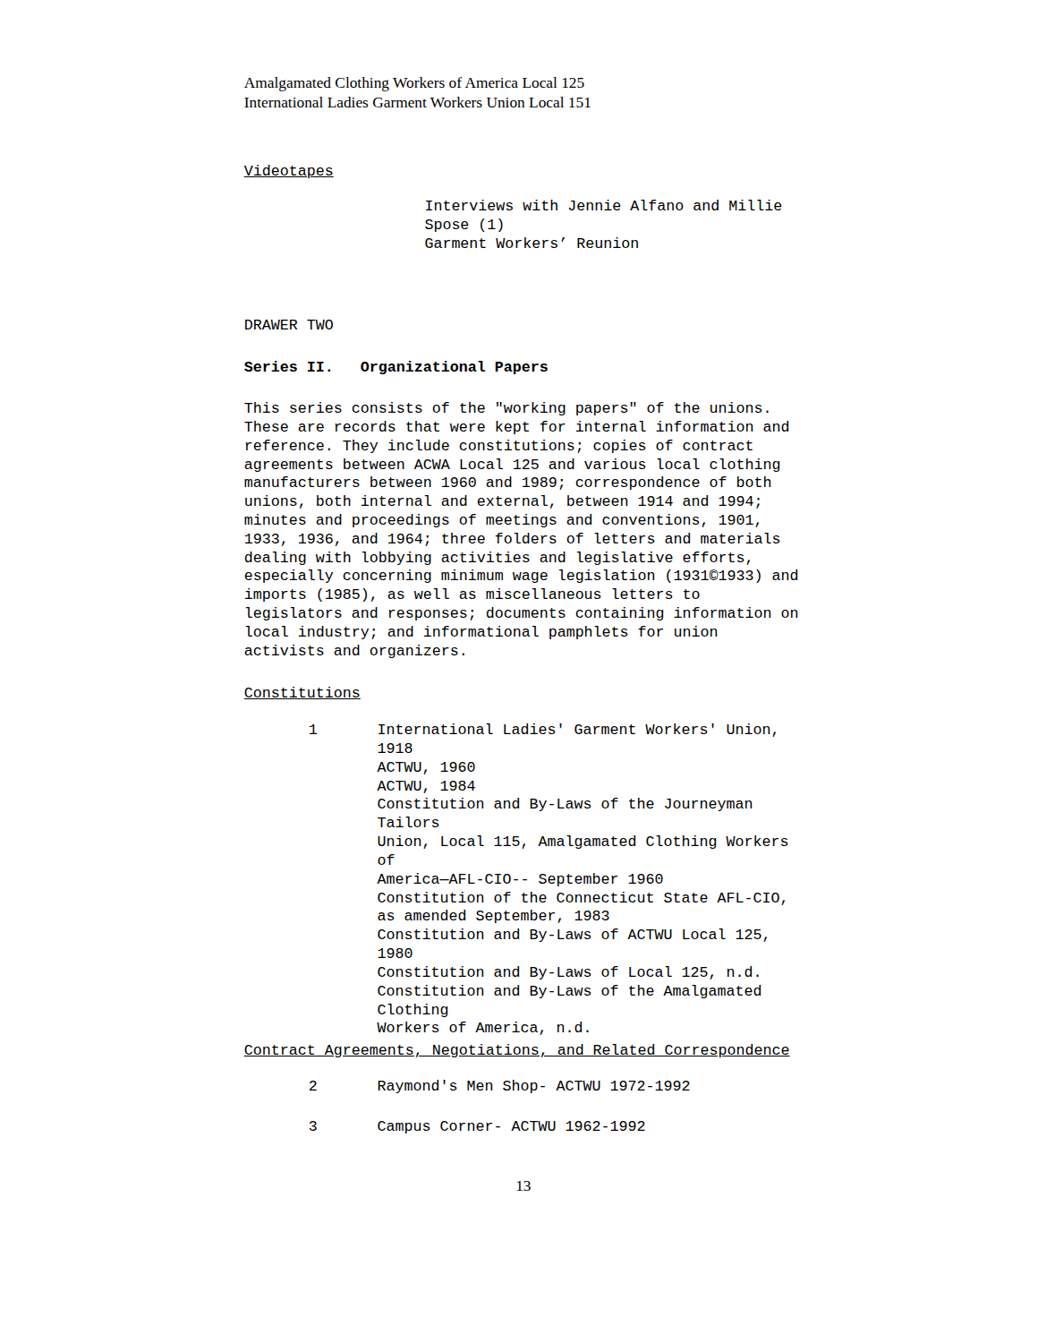Amalgamated Clothing Workers of America Local 125
International Ladies Garment Workers Union Local 151
Videotapes
Interviews with Jennie Alfano and Millie Spose (1) Garment Workers’ Reunion
DRAWER TWO
Series II. Organizational Papers
This series consists of the "working papers" of the unions. These are records that were kept for internal information and reference. They include constitutions; copies of contract agreements between ACWA Local 125 and various local clothing manufacturers between 1960 and 1989; correspondence of both unions, both internal and external, between 1914 and 1994; minutes and proceedings of meetings and conventions, 1901, 1933, 1936, and 1964; three folders of letters and materials dealing with lobbying activities and legislative efforts, especially concerning minimum wage legislation (1931©1933) and imports (1985), as well as miscellaneous letters to legislators and responses; documents containing information on local industry; and informational pamphlets for union activists and organizers.
Constitutions
1
International Ladies' Garment Workers' Union, 1918 ACTWU, 1960 ACTWU, 1984 Constitution and By-Laws of the Journeyman Tailors Union, Local 115, Amalgamated Clothing Workers of America—AFL-CIO-- September 1960 Constitution of the Connecticut State AFL-CIO, as amended September, 1983 Constitution and By-Laws of ACTWU Local 125, 1980 Constitution and By-Laws of Local 125, n.d. Constitution and By-Laws of the Amalgamated Clothing Workers of America, n.d.
Contract Agreements, Negotiations, and Related Correspondence
2
Raymond's Men Shop- ACTWU 1972-1992
3
Campus Corner- ACTWU 1962-1992
13